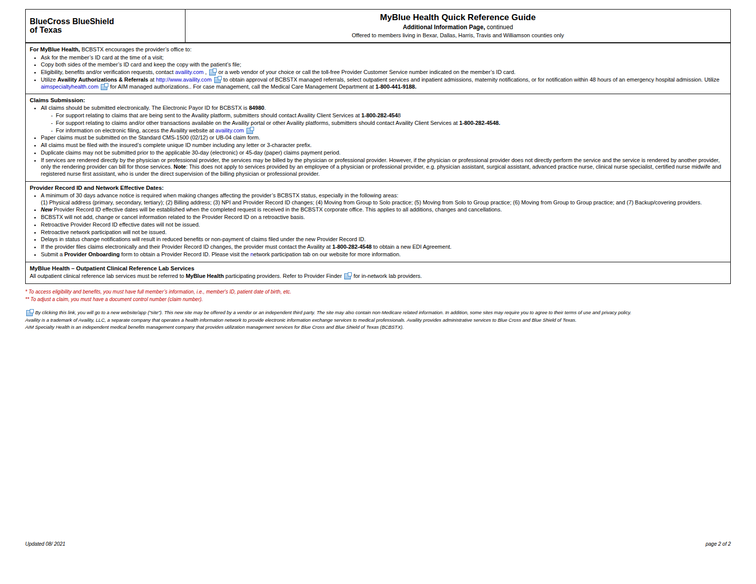BlueCross BlueShield
of Texas
MyBlue Health Quick Reference Guide
Additional Information Page, continued
Offered to members living in Bexar, Dallas, Harris, Travis and Williamson counties only
For MyBlue Health, BCBSTX encourages the provider’s office to:
Ask for the member’s ID card at the time of a visit;
Copy both sides of the member’s ID card and keep the copy with the patient’s file;
Eligibility, benefits and/or verification requests, contact availity.com , or a web vendor of your choice or call the toll-free Provider Customer Service number indicated on the member’s ID card.
Utilize Availity Authorizations & Referrals at http://www.availity.com to obtain approval of BCBSTX managed referrals, select outpatient services and inpatient admissions, maternity notifications, or for notification within 48 hours of an emergency hospital admission. Utilize aimspecialtyhealth.com for AIM managed authorizations.. For case management, call the Medical Care Management Department at 1-800-441-9188.
Claims Submission:
All claims should be submitted electronically. The Electronic Payor ID for BCBSTX is 84980.
For support relating to claims that are being sent to the Availity platform, submitters should contact Availity Client Services at 1-800-282-4548
For support relating to claims and/or other transactions available on the Availity portal or other Availity platforms, submitters should contact Availity Client Services at 1-800-282-4548.
For information on electronic filing, access the Availity website at availity.com
Paper claims must be submitted on the Standard CMS-1500 (02/12) or UB-04 claim form.
All claims must be filed with the insured’s complete unique ID number including any letter or 3-character prefix.
Duplicate claims may not be submitted prior to the applicable 30-day (electronic) or 45-day (paper) claims payment period.
If services are rendered directly by the physician or professional provider, the services may be billed by the physician or professional provider. However, if the physician or professional provider does not directly perform the service and the service is rendered by another provider, only the rendering provider can bill for those services. Note: This does not apply to services provided by an employee of a physician or professional provider, e.g. physician assistant, surgical assistant, advanced practice nurse, clinical nurse specialist, certified nurse midwife and registered nurse first assistant, who is under the direct supervision of the billing physician or professional provider.
Provider Record ID and Network Effective Dates:
A minimum of 30 days advance notice is required when making changes affecting the provider’s BCBSTX status, especially in the following areas:
(1) Physical address (primary, secondary, tertiary); (2) Billing address; (3) NPI and Provider Record ID changes; (4) Moving from Group to Solo practice; (5) Moving from Solo to Group practice; (6) Moving from Group to Group practice; and (7) Backup/covering providers.
New Provider Record ID effective dates will be established when the completed request is received in the BCBSTX corporate office. This applies to all additions, changes and cancellations.
BCBSTX will not add, change or cancel information related to the Provider Record ID on a retroactive basis.
Retroactive Provider Record ID effective dates will not be issued.
Retroactive network participation will not be issued.
Delays in status change notifications will result in reduced benefits or non-payment of claims filed under the new Provider Record ID.
If the provider files claims electronically and their Provider Record ID changes, the provider must contact the Availity at 1-800-282-4548 to obtain a new EDI Agreement.
Submit a Provider Onboarding form to obtain a Provider Record ID. Please visit the network participation tab on our website for more information.
MyBlue Health – Outpatient Clinical Reference Lab Services
All outpatient clinical reference lab services must be referred to MyBlue Health participating providers. Refer to Provider Finder for in-network lab providers.
* To access eligibility and benefits, you must have full member’s information, i.e., member's ID, patient date of birth, etc.
** To adjust a claim, you must have a document control number (claim number).
By clicking this link, you will go to a new website/app (“site”). This new site may be offered by a vendor or an independent third party. The site may also contain non-Medicare related information. In addition, some sites may require you to agree to their terms of use and privacy policy.
Availity is a trademark of Availity, LLC, a separate company that operates a health information network to provide electronic information exchange services to medical professionals. Availity provides administrative services to Blue Cross and Blue Shield of Texas.
AIM Specialty Health is an independent medical benefits management company that provides utilization management services for Blue Cross and Blue Shield of Texas (BCBSTX).
Updated 08/ 2021
page 2 of 2